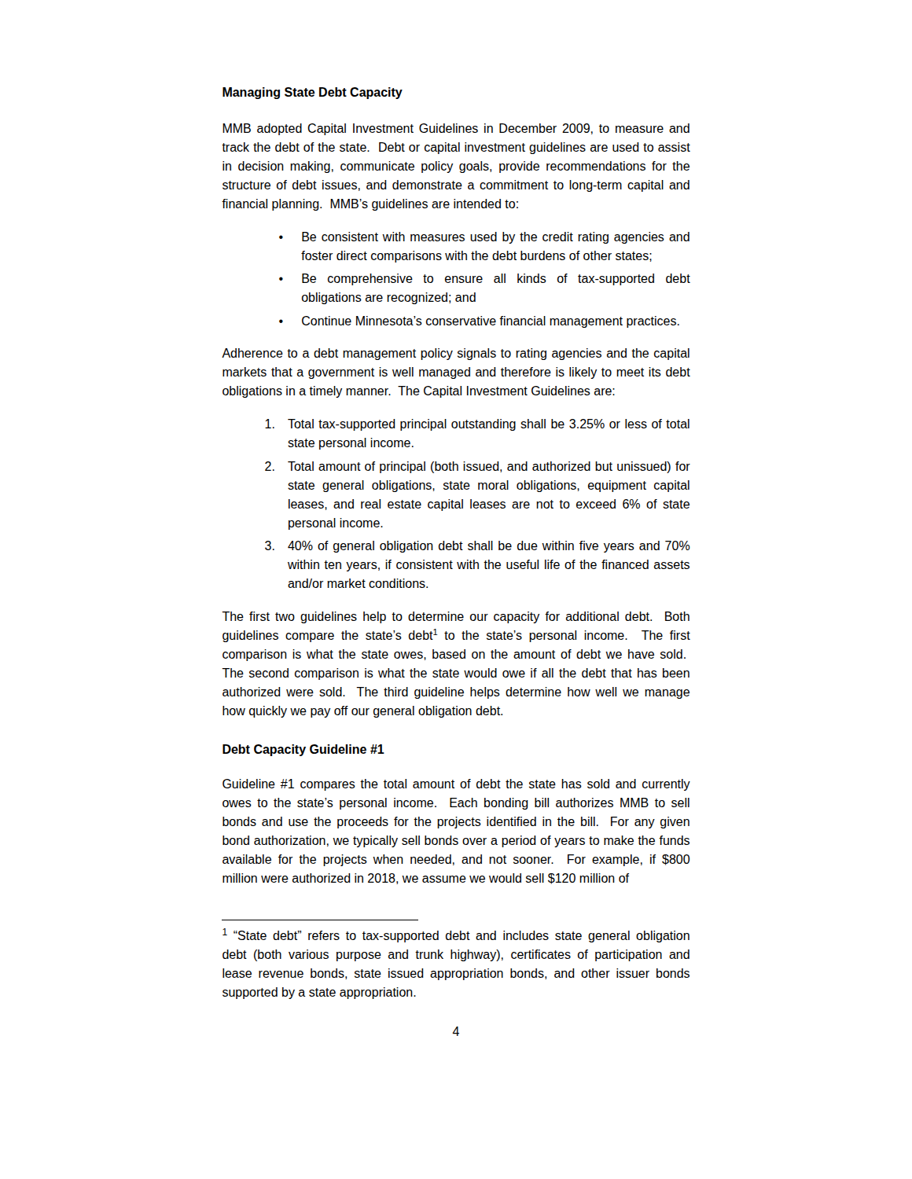Managing State Debt Capacity
MMB adopted Capital Investment Guidelines in December 2009, to measure and track the debt of the state. Debt or capital investment guidelines are used to assist in decision making, communicate policy goals, provide recommendations for the structure of debt issues, and demonstrate a commitment to long-term capital and financial planning. MMB’s guidelines are intended to:
Be consistent with measures used by the credit rating agencies and foster direct comparisons with the debt burdens of other states;
Be comprehensive to ensure all kinds of tax-supported debt obligations are recognized; and
Continue Minnesota’s conservative financial management practices.
Adherence to a debt management policy signals to rating agencies and the capital markets that a government is well managed and therefore is likely to meet its debt obligations in a timely manner. The Capital Investment Guidelines are:
Total tax-supported principal outstanding shall be 3.25% or less of total state personal income.
Total amount of principal (both issued, and authorized but unissued) for state general obligations, state moral obligations, equipment capital leases, and real estate capital leases are not to exceed 6% of state personal income.
40% of general obligation debt shall be due within five years and 70% within ten years, if consistent with the useful life of the financed assets and/or market conditions.
The first two guidelines help to determine our capacity for additional debt. Both guidelines compare the state’s debt1 to the state’s personal income. The first comparison is what the state owes, based on the amount of debt we have sold. The second comparison is what the state would owe if all the debt that has been authorized were sold. The third guideline helps determine how well we manage how quickly we pay off our general obligation debt.
Debt Capacity Guideline #1
Guideline #1 compares the total amount of debt the state has sold and currently owes to the state’s personal income. Each bonding bill authorizes MMB to sell bonds and use the proceeds for the projects identified in the bill. For any given bond authorization, we typically sell bonds over a period of years to make the funds available for the projects when needed, and not sooner. For example, if $800 million were authorized in 2018, we assume we would sell $120 million of
1 “State debt” refers to tax-supported debt and includes state general obligation debt (both various purpose and trunk highway), certificates of participation and lease revenue bonds, state issued appropriation bonds, and other issuer bonds supported by a state appropriation.
4